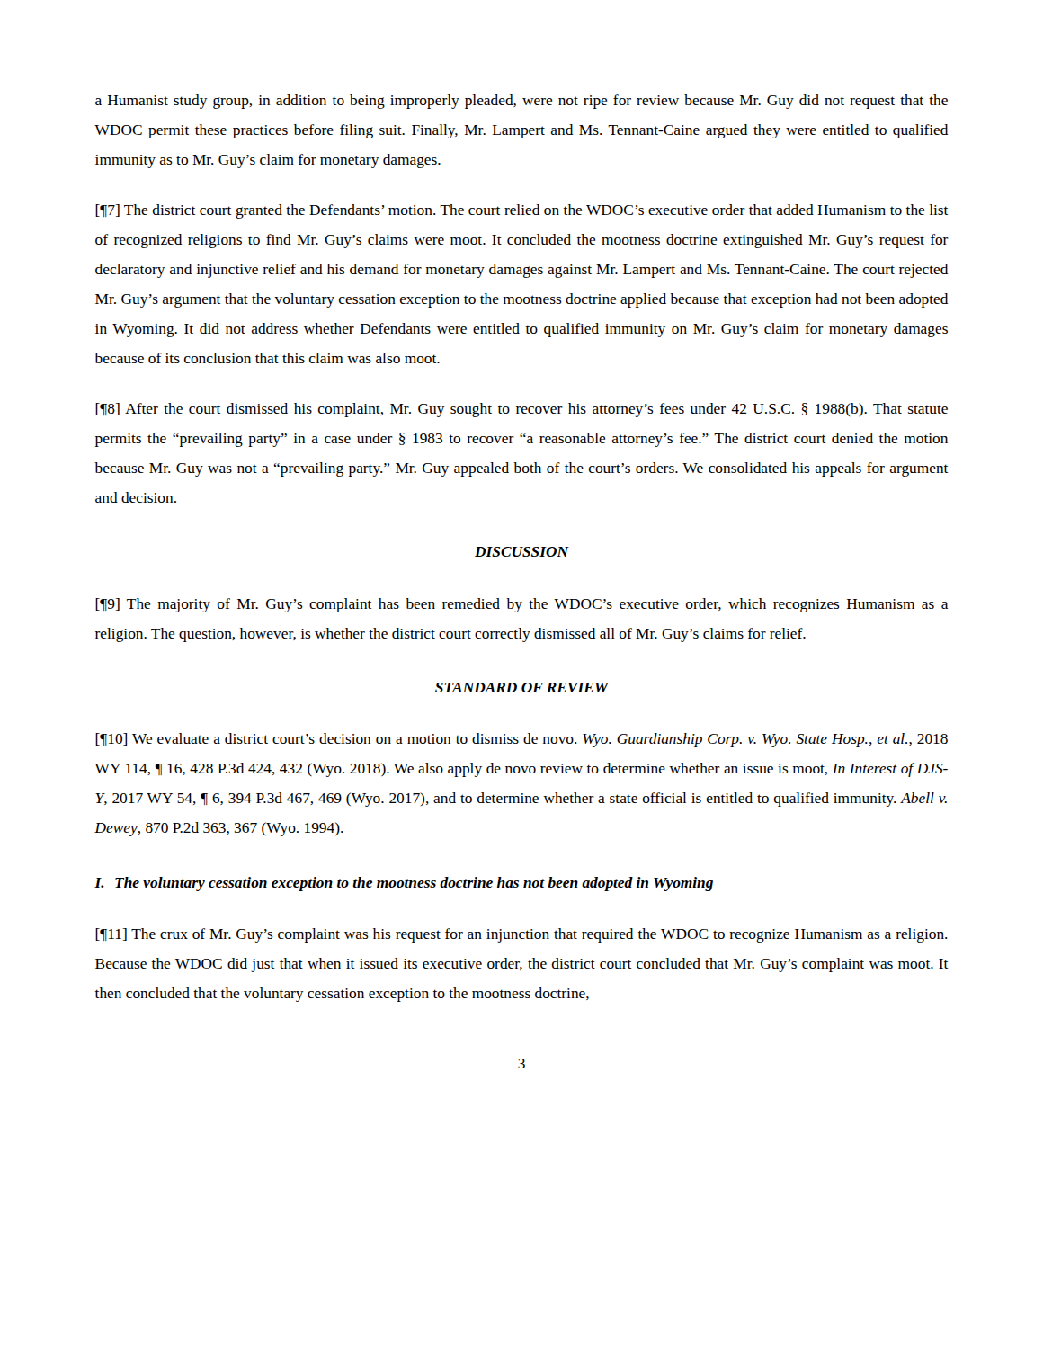a Humanist study group, in addition to being improperly pleaded, were not ripe for review because Mr. Guy did not request that the WDOC permit these practices before filing suit. Finally, Mr. Lampert and Ms. Tennant-Caine argued they were entitled to qualified immunity as to Mr. Guy’s claim for monetary damages.
[¶7] The district court granted the Defendants’ motion. The court relied on the WDOC’s executive order that added Humanism to the list of recognized religions to find Mr. Guy’s claims were moot. It concluded the mootness doctrine extinguished Mr. Guy’s request for declaratory and injunctive relief and his demand for monetary damages against Mr. Lampert and Ms. Tennant-Caine. The court rejected Mr. Guy’s argument that the voluntary cessation exception to the mootness doctrine applied because that exception had not been adopted in Wyoming. It did not address whether Defendants were entitled to qualified immunity on Mr. Guy’s claim for monetary damages because of its conclusion that this claim was also moot.
[¶8] After the court dismissed his complaint, Mr. Guy sought to recover his attorney’s fees under 42 U.S.C. § 1988(b). That statute permits the “prevailing party” in a case under § 1983 to recover “a reasonable attorney’s fee.” The district court denied the motion because Mr. Guy was not a “prevailing party.” Mr. Guy appealed both of the court’s orders. We consolidated his appeals for argument and decision.
DISCUSSION
[¶9] The majority of Mr. Guy’s complaint has been remedied by the WDOC’s executive order, which recognizes Humanism as a religion. The question, however, is whether the district court correctly dismissed all of Mr. Guy’s claims for relief.
STANDARD OF REVIEW
[¶10] We evaluate a district court’s decision on a motion to dismiss de novo. Wyo. Guardianship Corp. v. Wyo. State Hosp., et al., 2018 WY 114, ¶ 16, 428 P.3d 424, 432 (Wyo. 2018). We also apply de novo review to determine whether an issue is moot, In Interest of DJS-Y, 2017 WY 54, ¶ 6, 394 P.3d 467, 469 (Wyo. 2017), and to determine whether a state official is entitled to qualified immunity. Abell v. Dewey, 870 P.2d 363, 367 (Wyo. 1994).
I. The voluntary cessation exception to the mootness doctrine has not been adopted in Wyoming
[¶11] The crux of Mr. Guy’s complaint was his request for an injunction that required the WDOC to recognize Humanism as a religion. Because the WDOC did just that when it issued its executive order, the district court concluded that Mr. Guy’s complaint was moot. It then concluded that the voluntary cessation exception to the mootness doctrine,
3